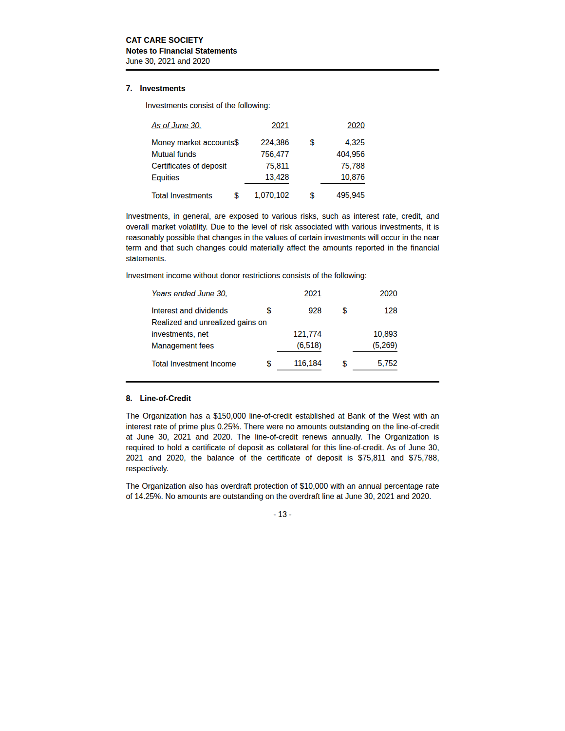CAT CARE SOCIETY
Notes to Financial Statements
June 30, 2021 and 2020
7. Investments
Investments consist of the following:
| As of June 30, | | 2021 | | | 2020 |
| Money market accounts | $ | 224,386 | | $ | 4,325 |
| Mutual funds | | 756,477 | | | 404,956 |
| Certificates of deposit | | 75,811 | | | 75,788 |
| Equities | | 13,428 | | | 10,876 |
| Total Investments | $ | 1,070,102 | | $ | 495,945 |
Investments, in general, are exposed to various risks, such as interest rate, credit, and overall market volatility. Due to the level of risk associated with various investments, it is reasonably possible that changes in the values of certain investments will occur in the near term and that such changes could materially affect the amounts reported in the financial statements.
Investment income without donor restrictions consists of the following:
| Years ended June 30, | | 2021 | | | 2020 |
| Interest and dividends | $ | 928 | | $ | 128 |
| Realized and unrealized gains on | | | | | |
| investments, net | | 121,774 | | | 10,893 |
| Management fees | | (6,518) | | | (5,269) |
| Total Investment Income | $ | 116,184 | | $ | 5,752 |
8. Line-of-Credit
The Organization has a $150,000 line-of-credit established at Bank of the West with an interest rate of prime plus 0.25%. There were no amounts outstanding on the line-of-credit at June 30, 2021 and 2020. The line-of-credit renews annually. The Organization is required to hold a certificate of deposit as collateral for this line-of-credit. As of June 30, 2021 and 2020, the balance of the certificate of deposit is $75,811 and $75,788, respectively.
The Organization also has overdraft protection of $10,000 with an annual percentage rate of 14.25%. No amounts are outstanding on the overdraft line at June 30, 2021 and 2020.
- 13 -